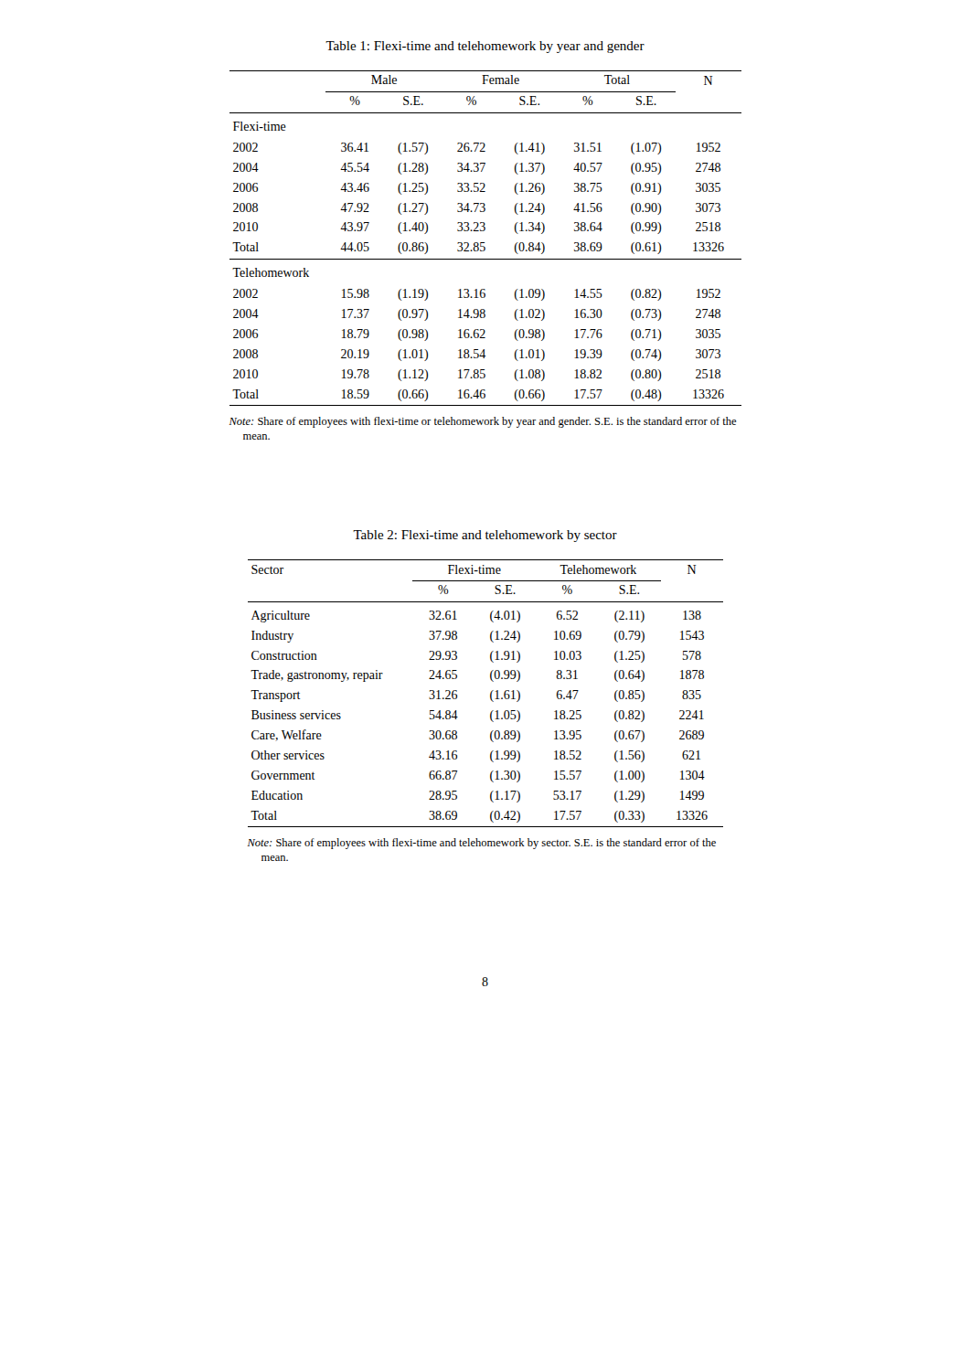Table 1: Flexi-time and telehomework by year and gender
| | Male | Female | Total | N |
| | % | S.E. | % | S.E. | % | S.E. | |
| Flexi-time | |
| 2002 | 36.41 | (1.57) | 26.72 | (1.41) | 31.51 | (1.07) | 1952 |
| 2004 | 45.54 | (1.28) | 34.37 | (1.37) | 40.57 | (0.95) | 2748 |
| 2006 | 43.46 | (1.25) | 33.52 | (1.26) | 38.75 | (0.91) | 3035 |
| 2008 | 47.92 | (1.27) | 34.73 | (1.24) | 41.56 | (0.90) | 3073 |
| 2010 | 43.97 | (1.40) | 33.23 | (1.34) | 38.64 | (0.99) | 2518 |
| Total | 44.05 | (0.86) | 32.85 | (0.84) | 38.69 | (0.61) | 13326 |
| Telehomework | |
| 2002 | 15.98 | (1.19) | 13.16 | (1.09) | 14.55 | (0.82) | 1952 |
| 2004 | 17.37 | (0.97) | 14.98 | (1.02) | 16.30 | (0.73) | 2748 |
| 2006 | 18.79 | (0.98) | 16.62 | (0.98) | 17.76 | (0.71) | 3035 |
| 2008 | 20.19 | (1.01) | 18.54 | (1.01) | 19.39 | (0.74) | 3073 |
| 2010 | 19.78 | (1.12) | 17.85 | (1.08) | 18.82 | (0.80) | 2518 |
| Total | 18.59 | (0.66) | 16.46 | (0.66) | 17.57 | (0.48) | 13326 |
Note: Share of employees with flexi-time or telehomework by year and gender. S.E. is the standard error of the mean.
Table 2: Flexi-time and telehomework by sector
| Sector | Flexi-time | Telehomework | N |
| | % | S.E. | % | S.E. | |
| Agriculture | 32.61 | (4.01) | 6.52 | (2.11) | 138 |
| Industry | 37.98 | (1.24) | 10.69 | (0.79) | 1543 |
| Construction | 29.93 | (1.91) | 10.03 | (1.25) | 578 |
| Trade, gastronomy, repair | 24.65 | (0.99) | 8.31 | (0.64) | 1878 |
| Transport | 31.26 | (1.61) | 6.47 | (0.85) | 835 |
| Business services | 54.84 | (1.05) | 18.25 | (0.82) | 2241 |
| Care, Welfare | 30.68 | (0.89) | 13.95 | (0.67) | 2689 |
| Other services | 43.16 | (1.99) | 18.52 | (1.56) | 621 |
| Government | 66.87 | (1.30) | 15.57 | (1.00) | 1304 |
| Education | 28.95 | (1.17) | 53.17 | (1.29) | 1499 |
| Total | 38.69 | (0.42) | 17.57 | (0.33) | 13326 |
Note: Share of employees with flexi-time and telehomework by sector. S.E. is the standard error of the mean.
8